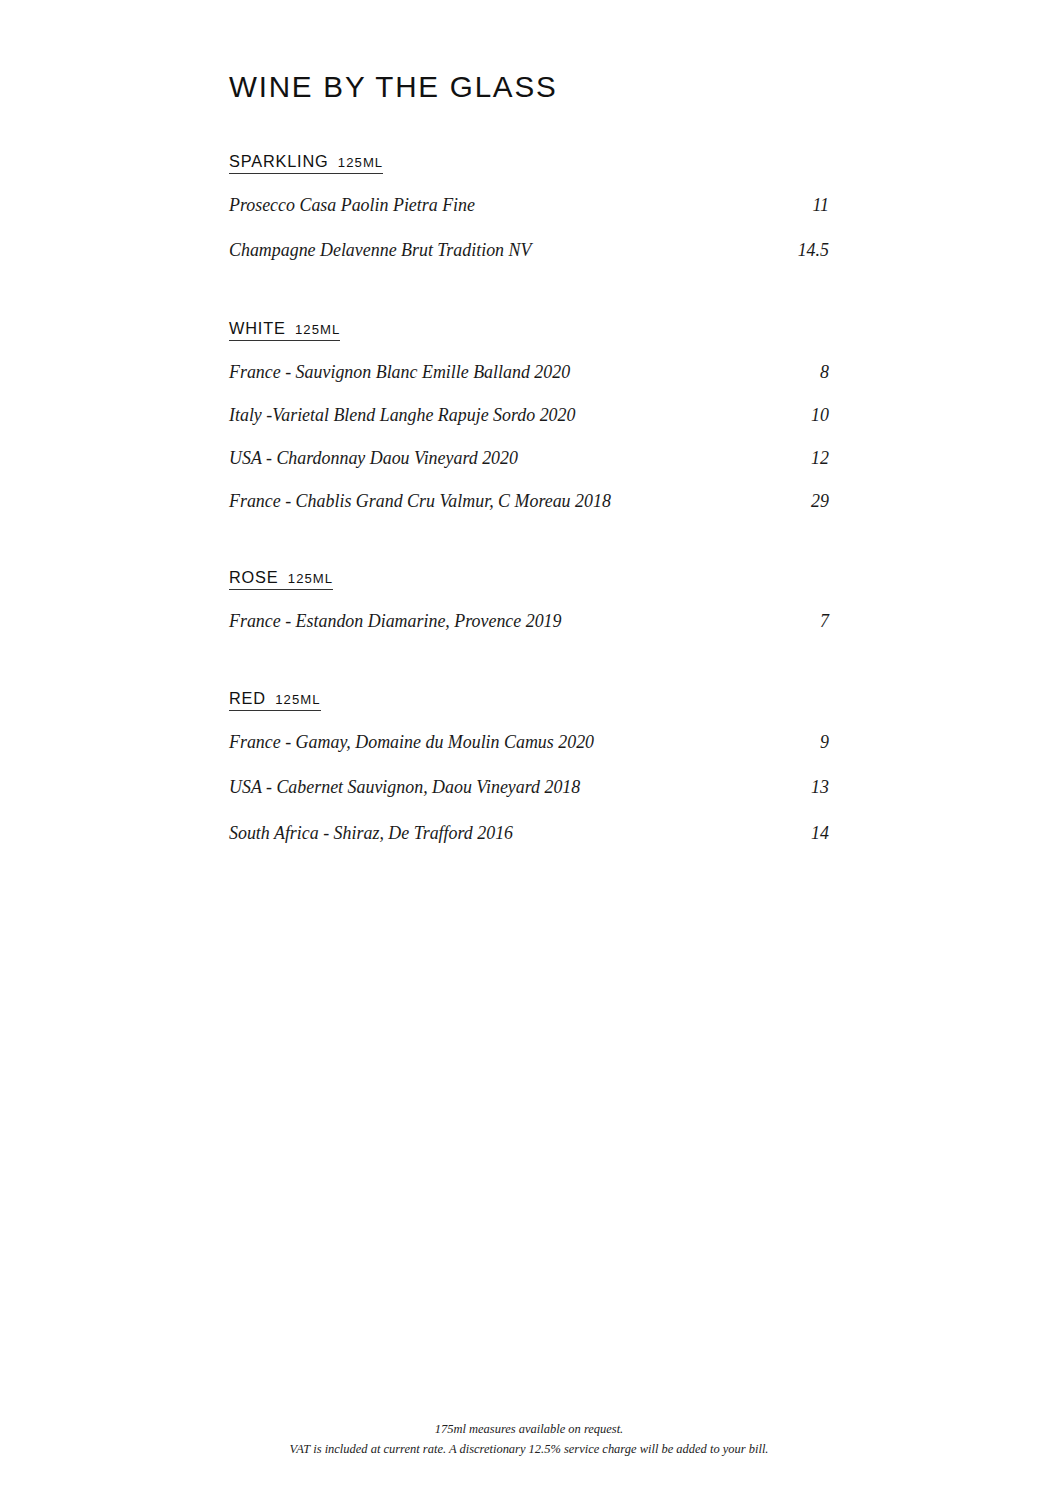WINE BY THE GLASS
SPARKLING 125ML
Prosecco Casa Paolin Pietra Fine 11
Champagne Delavenne Brut Tradition NV 14.5
WHITE 125ML
France - Sauvignon Blanc Emille Balland 2020 8
Italy -Varietal Blend Langhe Rapuje Sordo 2020 10
USA - Chardonnay Daou Vineyard 2020 12
France - Chablis Grand Cru Valmur, C Moreau 2018 29
ROSE 125ML
France - Estandon Diamarine, Provence 2019 7
RED 125ML
France - Gamay, Domaine du Moulin Camus 2020 9
USA - Cabernet Sauvignon, Daou Vineyard 2018 13
South Africa - Shiraz, De Trafford 2016 14
175ml measures available on request.
VAT is included at current rate. A discretionary 12.5% service charge will be added to your bill.